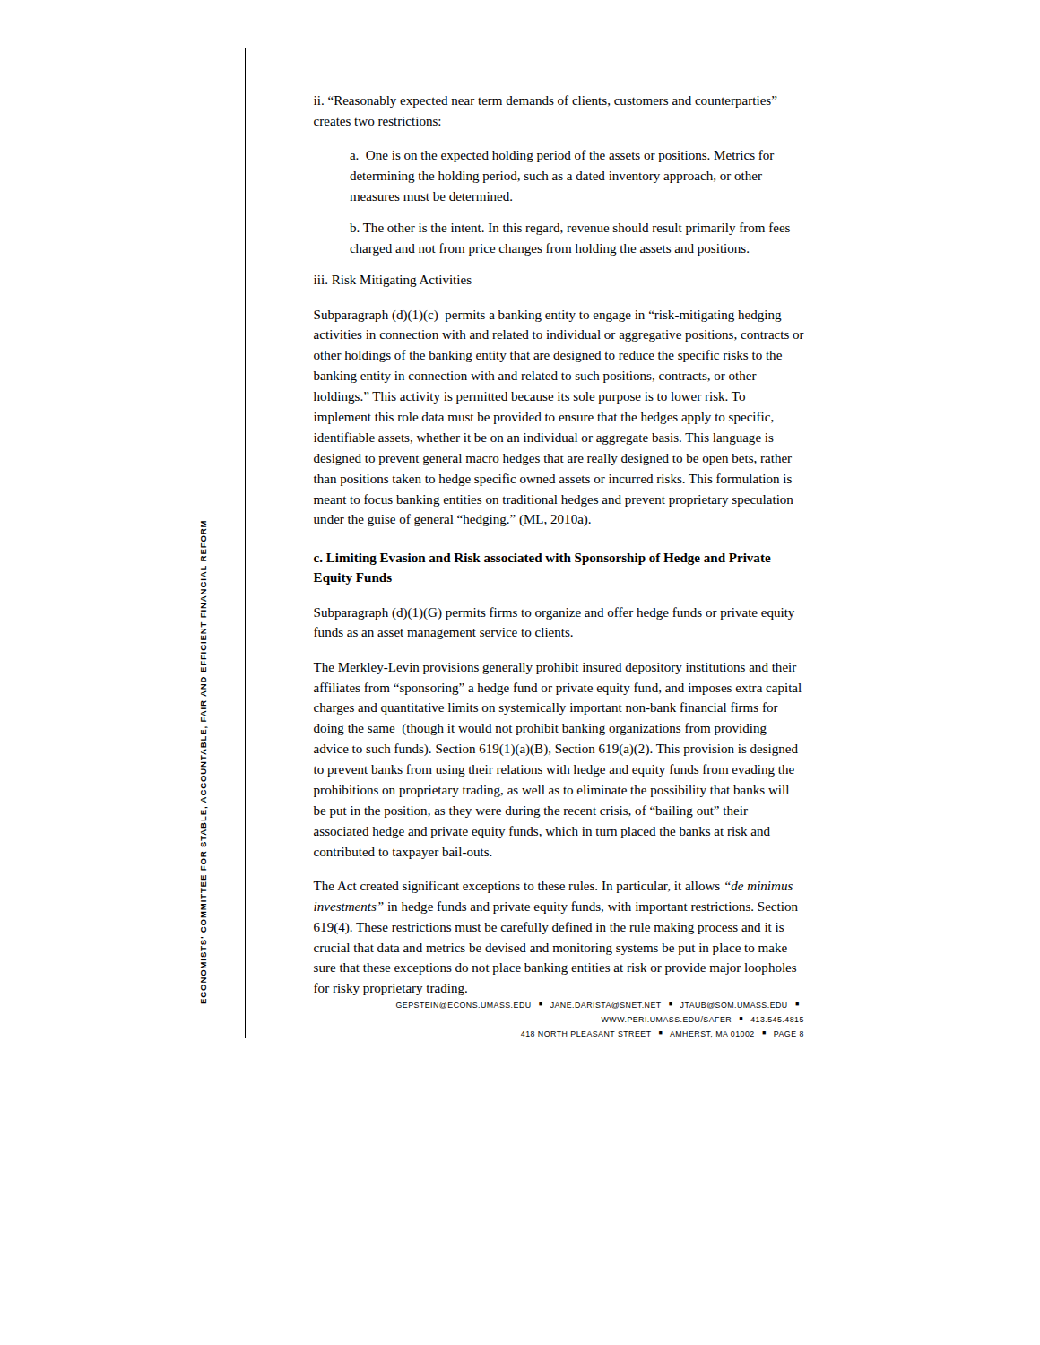Economists' Committee for Stable, Accountable, Fair and Efficient Financial Reform
ii. “Reasonably expected near term demands of clients, customers and counterparties” creates two restrictions:
a. One is on the expected holding period of the assets or positions. Metrics for determining the holding period, such as a dated inventory approach, or other measures must be determined.
b. The other is the intent. In this regard, revenue should result primarily from fees charged and not from price changes from holding the assets and positions.
iii. Risk Mitigating Activities
Subparagraph (d)(1)(c) permits a banking entity to engage in “risk-mitigating hedging activities in connection with and related to individual or aggregative positions, contracts or other holdings of the banking entity that are designed to reduce the specific risks to the banking entity in connection with and related to such positions, contracts, or other holdings.” This activity is permitted because its sole purpose is to lower risk. To implement this role data must be provided to ensure that the hedges apply to specific, identifiable assets, whether it be on an individual or aggregate basis. This language is designed to prevent general macro hedges that are really designed to be open bets, rather than positions taken to hedge specific owned assets or incurred risks. This formulation is meant to focus banking entities on traditional hedges and prevent proprietary speculation under the guise of general “hedging.” (ML, 2010a).
c. Limiting Evasion and Risk associated with Sponsorship of Hedge and Private Equity Funds
Subparagraph (d)(1)(G) permits firms to organize and offer hedge funds or private equity funds as an asset management service to clients.
The Merkley-Levin provisions generally prohibit insured depository institutions and their affiliates from “sponsoring” a hedge fund or private equity fund, and imposes extra capital charges and quantitative limits on systemically important non-bank financial firms for doing the same (though it would not prohibit banking organizations from providing advice to such funds). Section 619(1)(a)(B), Section 619(a)(2). This provision is designed to prevent banks from using their relations with hedge and equity funds from evading the prohibitions on proprietary trading, as well as to eliminate the possibility that banks will be put in the position, as they were during the recent crisis, of “bailing out” their associated hedge and private equity funds, which in turn placed the banks at risk and contributed to taxpayer bail-outs.
The Act created significant exceptions to these rules. In particular, it allows “de minimus investments” in hedge funds and private equity funds, with important restrictions. Section 619(4). These restrictions must be carefully defined in the rule making process and it is crucial that data and metrics be devised and monitoring systems be put in place to make sure that these exceptions do not place banking entities at risk or provide major loopholes for risky proprietary trading.
GEPSTEIN@ECONS.UMASS.EDU ■ JANE.DARISTA@SNET.NET ■ JTAUB@SOM.UMASS.EDU ■ WWW.PERI.UMASS.EDU/SAFER ■ 413.545.4815
418 NORTH PLEASANT STREET ■ AMHERST, MA 01002 ■ PAGE 8